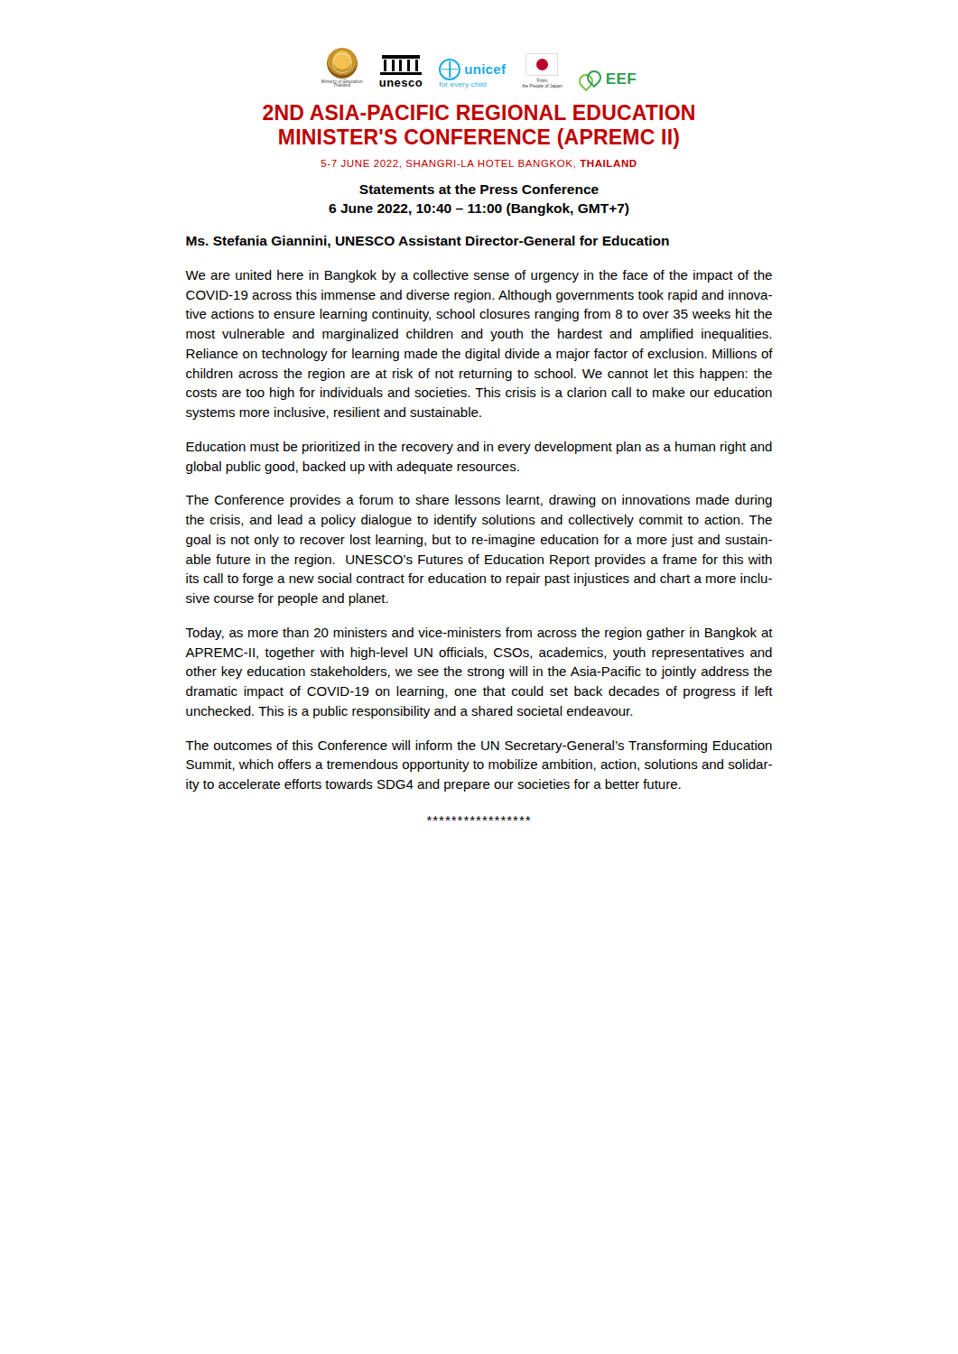Ministry of Education
Thailand
unesco
unicef
for every child
From
the People of Japan
EEF
2ND ASIA-PACIFIC REGIONAL EDUCATION MINISTER'S CONFERENCE (APREMC II)
5-7 JUNE 2022, SHANGRI-LA HOTEL BANGKOK, THAILAND
Statements at the Press Conference
6 June 2022, 10:40 – 11:00 (Bangkok, GMT+7)
Ms. Stefania Giannini, UNESCO Assistant Director-General for Education
We are united here in Bangkok by a collective sense of urgency in the face of the impact of the COVID-19 across this immense and diverse region. Although governments took rapid and innovative actions to ensure learning continuity, school closures ranging from 8 to over 35 weeks hit the most vulnerable and marginalized children and youth the hardest and amplified inequalities. Reliance on technology for learning made the digital divide a major factor of exclusion. Millions of children across the region are at risk of not returning to school. We cannot let this happen: the costs are too high for individuals and societies. This crisis is a clarion call to make our education systems more inclusive, resilient and sustainable.
Education must be prioritized in the recovery and in every development plan as a human right and global public good, backed up with adequate resources.
The Conference provides a forum to share lessons learnt, drawing on innovations made during the crisis, and lead a policy dialogue to identify solutions and collectively commit to action. The goal is not only to recover lost learning, but to re-imagine education for a more just and sustainable future in the region. UNESCO’s Futures of Education Report provides a frame for this with its call to forge a new social contract for education to repair past injustices and chart a more inclusive course for people and planet.
Today, as more than 20 ministers and vice-ministers from across the region gather in Bangkok at APREMC-II, together with high-level UN officials, CSOs, academics, youth representatives and other key education stakeholders, we see the strong will in the Asia-Pacific to jointly address the dramatic impact of COVID-19 on learning, one that could set back decades of progress if left unchecked. This is a public responsibility and a shared societal endeavour.
The outcomes of this Conference will inform the UN Secretary-General’s Transforming Education Summit, which offers a tremendous opportunity to mobilize ambition, action, solutions and solidarity to accelerate efforts towards SDG4 and prepare our societies for a better future.
*****************